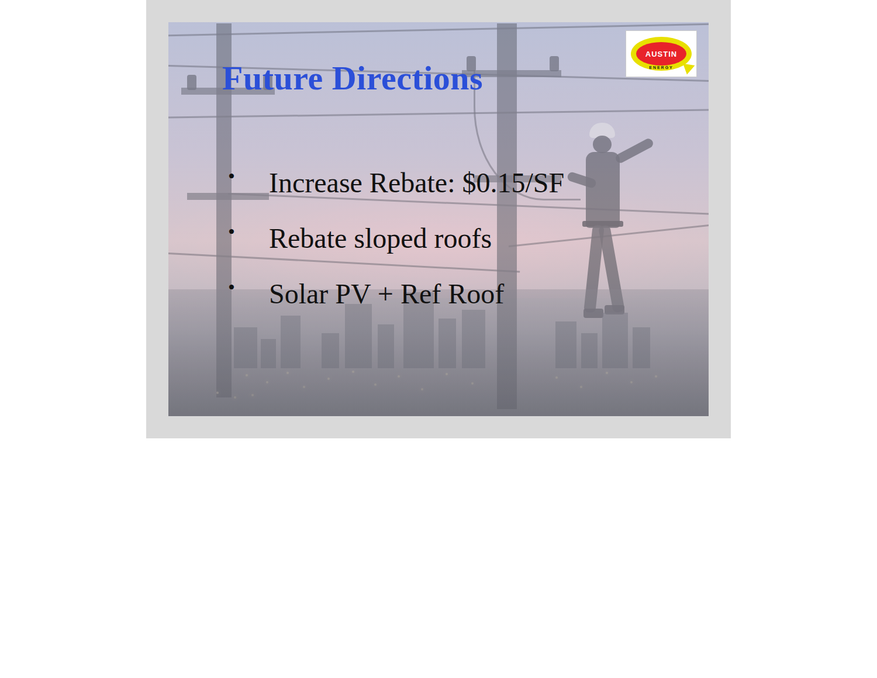AUSTIN
ENERGY
Future Directions
Increase Rebate: $0.15/SF
Rebate sloped roofs
Solar PV + Ref Roof